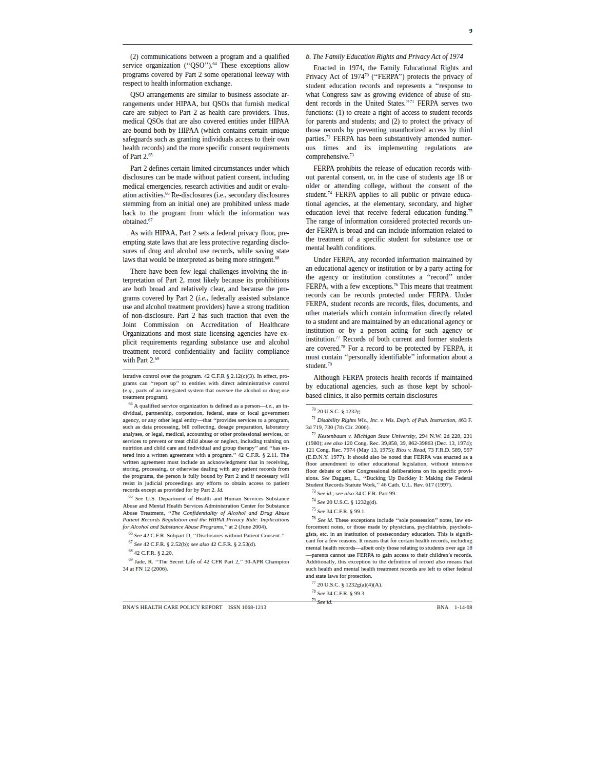9
(2) communications between a program and a qualified service organization (‘‘QSO’’).64 These exceptions allow programs covered by Part 2 some operational leeway with respect to health information exchange.
QSO arrangements are similar to business associate arrangements under HIPAA, but QSOs that furnish medical care are subject to Part 2 as health care providers. Thus, medical QSOs that are also covered entities under HIPAA are bound both by HIPAA (which contains certain unique safeguards such as granting individuals access to their own health records) and the more specific consent requirements of Part 2.65
Part 2 defines certain limited circumstances under which disclosures can be made without patient consent, including medical emergencies, research activities and audit or evaluation activities.66 Re-disclosures (i.e., secondary disclosures stemming from an initial one) are prohibited unless made back to the program from which the information was obtained.67
As with HIPAA, Part 2 sets a federal privacy floor, preempting state laws that are less protective regarding disclosures of drug and alcohol use records, while saving state laws that would be interpreted as being more stringent.68
There have been few legal challenges involving the interpretation of Part 2, most likely because its prohibitions are both broad and relatively clear, and because the programs covered by Part 2 (i.e., federally assisted substance use and alcohol treatment providers) have a strong tradition of non-disclosure. Part 2 has such traction that even the Joint Commission on Accreditation of Healthcare Organizations and most state licensing agencies have explicit requirements regarding substance use and alcohol treatment record confidentiality and facility compliance with Part 2.69
istrative control over the program. 42 C.F.R § 2.12(c)(3). In effect, programs can ‘‘report up’’ to entities with direct administrative control (e.g., parts of an integrated system that oversee the alcohol or drug use treatment program).
64 A qualified service organization is defined as a person—i.e., an individual, partnership, corporation, federal, state or local government agency, or any other legal entity—that ‘‘provides services to a program, such as data processing, bill collecting, dosage preparation, laboratory analyses, or legal, medical, accounting or other professional services, or services to prevent or treat child abuse or neglect, including training on nutrition and child care and individual and group therapy’’ and ‘‘has entered into a written agreement with a program.’’ 42 C.F.R. § 2.11. The written agreement must include an acknowledgment that in receiving, storing, processing, or otherwise dealing with any patient records from the programs, the person is fully bound by Part 2 and if necessary will resist in judicial proceedings any efforts to obtain access to patient records except as provided for by Part 2. Id.
65 See U.S. Department of Health and Human Services Substance Abuse and Mental Health Services Administration Center for Substance Abuse Treatment, ‘‘The Confidentiality of Alcohol and Drug Abuse Patient Records Regulation and the HIPAA Privacy Rule: Implications for Alcohol and Substance Abuse Programs,’’ at 2 (June 2004).
66 See 42 C.F.R. Subpart D, ‘‘Disclosures without Patient Consent.’’
67 See 42 C.F.R. § 2.52(b); see also 42 C.F.R. § 2.53(d).
68 42 C.F.R. § 2.20.
69 Jade, R. ‘‘The Secret Life of 42 CFR Part 2,’’ 30-APR Champion 34 at FN 12 (2006).
b. The Family Education Rights and Privacy Act of 1974
Enacted in 1974, the Family Educational Rights and Privacy Act of 197470 (‘‘FERPA’’) protects the privacy of student education records and represents a ‘‘response to what Congress saw as growing evidence of abuse of student records in the United States.’’71 FERPA serves two functions: (1) to create a right of access to student records for parents and students; and (2) to protect the privacy of those records by preventing unauthorized access by third parties.72 FERPA has been substantively amended numerous times and its implementing regulations are comprehensive.73
FERPA prohibits the release of education records without parental consent, or, in the case of students age 18 or older or attending college, without the consent of the student.74 FERPA applies to all public or private educational agencies, at the elementary, secondary, and higher education level that receive federal education funding.75 The range of information considered protected records under FERPA is broad and can include information related to the treatment of a specific student for substance use or mental health conditions.
Under FERPA, any recorded information maintained by an educational agency or institution or by a party acting for the agency or institution constitutes a ‘‘record’’ under FERPA, with a few exceptions.76 This means that treatment records can be records protected under FERPA. Under FERPA, student records are records, files, documents, and other materials which contain information directly related to a student and are maintained by an educational agency or institution or by a person acting for such agency or institution.77 Records of both current and former students are covered.78 For a record to be protected by FERPA, it must contain ‘‘personally identifiable’’ information about a student.79
Although FERPA protects health records if maintained by educational agencies, such as those kept by school-based clinics, it also permits certain disclosures
70 20 U.S.C. § 1232g.
71 Disability Rights Wis., Inc. v. Wis. Dep’t. of Pub. Instruction, 463 F. 3d 719, 730 (7th Cir. 2006).
72 Kestenbaum v. Michigan State University, 294 N.W. 2d 228, 231 (1980); see also 120 Cong. Rec. 39,858, 39, 862-39863 (Dec. 13, 1974); 121 Cong. Rec. 7974 (May 13, 1975); Rios v. Read, 73 F.R.D. 589, 597 (E.D.N.Y. 1977). It should also be noted that FERPA was enacted as a floor amendment to other educational legislation, without intensive floor debate or other Congressional deliberations on its specific provisions. See Daggett, L., ‘‘Bucking Up Buckley I: Making the Federal Student Records Statute Work,’’ 46 Cath. U.L. Rev. 617 (1997).
73 See id.; see also 34 C.F.R. Part 99.
74 See 20 U.S.C. § 1232g(d).
75 See 34 C.F.R. § 99.1.
76 See id. These exceptions include ‘‘sole possession’’ notes, law enforcement notes, or those made by physicians, psychiatrists, psychologists, etc. in an institution of postsecondary education. This is significant for a few reasons. It means that for certain health records, including mental health records—albeit only those relating to students over age 18—parents cannot use FERPA to gain access to their children’s records. Additionally, this exception to the definition of record also means that such health and mental health treatment records are left to other federal and state laws for protection.
77 20 U.S.C. § 1232g(a)(4)(A).
78 See 34 C.F.R. § 99.3.
79 See id.
BNA’S HEALTH CARE POLICY REPORT ISSN 1068-1213
BNA 1-14-08